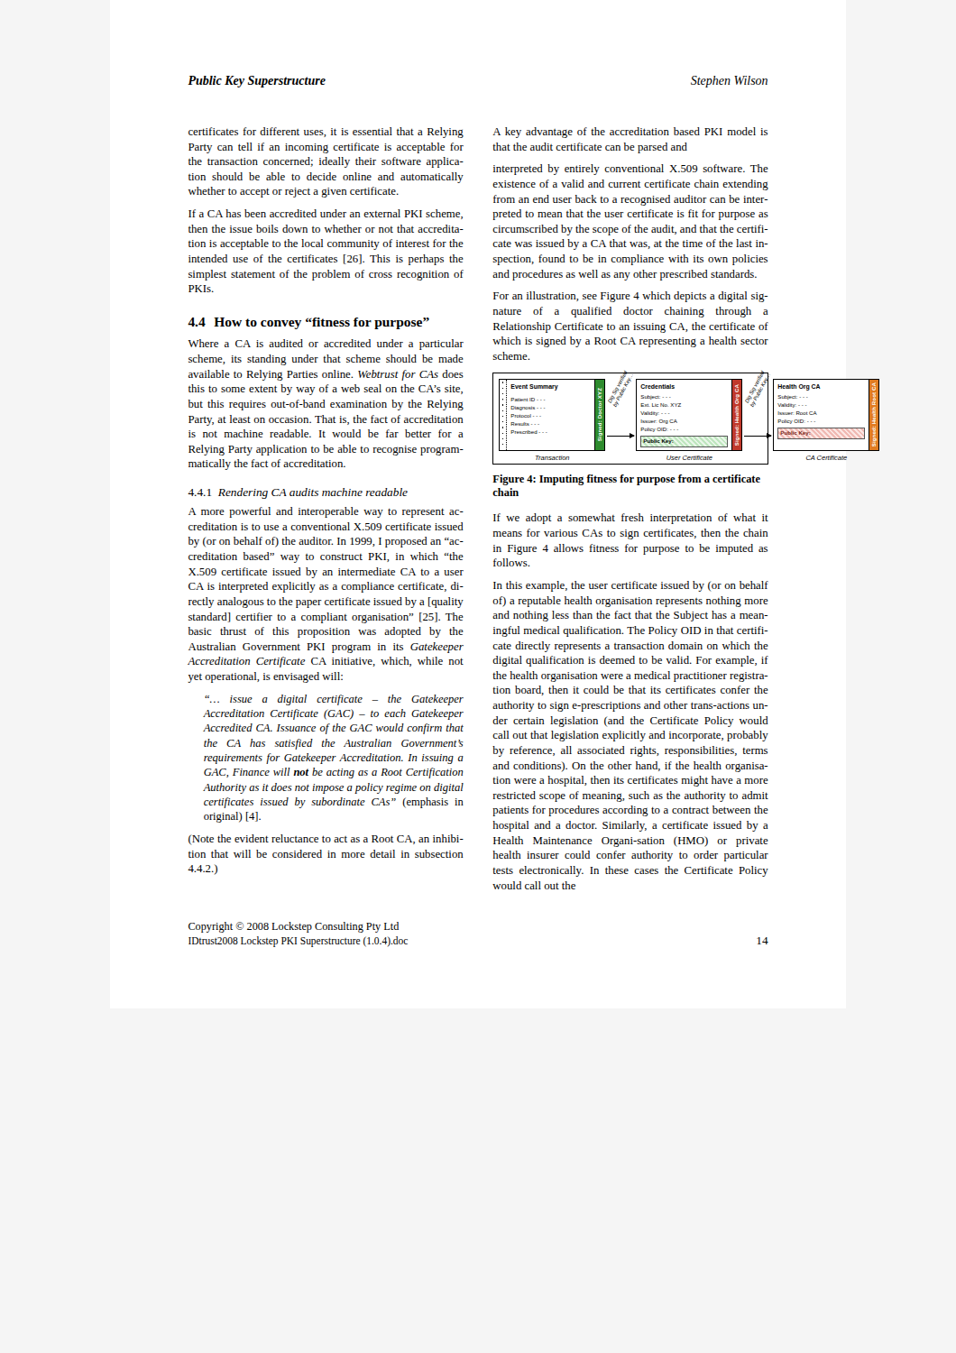Public Key Superstructure
Stephen Wilson
certificates for different uses, it is essential that a Relying Party can tell if an incoming certificate is acceptable for the transaction concerned; ideally their software application should be able to decide online and automatically whether to accept or reject a given certificate.
If a CA has been accredited under an external PKI scheme, then the issue boils down to whether or not that accreditation is acceptable to the local community of interest for the intended use of the certificates [26]. This is perhaps the simplest statement of the problem of cross recognition of PKIs.
4.4 How to convey “fitness for purpose”
Where a CA is audited or accredited under a particular scheme, its standing under that scheme should be made available to Relying Parties online. Webtrust for CAs does this to some extent by way of a web seal on the CA’s site, but this requires out-of-band examination by the Relying Party, at least on occasion. That is, the fact of accreditation is not machine readable. It would be far better for a Relying Party application to be able to recognise programmatically the fact of accreditation.
4.4.1 Rendering CA audits machine readable
A more powerful and interoperable way to represent accreditation is to use a conventional X.509 certificate issued by (or on behalf of) the auditor. In 1999, I proposed an “accreditation based” way to construct PKI, in which “the X.509 certificate issued by an intermediate CA to a user CA is interpreted explicitly as a compliance certificate, directly analogous to the paper certificate issued by a [quality standard] certifier to a compliant organisation” [25]. The basic thrust of this proposition was adopted by the Australian Government PKI program in its Gatekeeper Accreditation Certificate CA initiative, which, while not yet operational, is envisaged will:
“… issue a digital certificate – the Gatekeeper Accreditation Certificate (GAC) – to each Gatekeeper Accredited CA. Issuance of the GAC would confirm that the CA has satisfied the Australian Government’s requirements for Gatekeeper Accreditation. In issuing a GAC, Finance will not be acting as a Root Certification Authority as it does not impose a policy regime on digital certificates issued by subordinate CAs” (emphasis in original) [4].
(Note the evident reluctance to act as a Root CA, an inhibition that will be considered in more detail in subsection 4.4.2.)
A key advantage of the accreditation based PKI model is that the audit certificate can be parsed and
interpreted by entirely conventional X.509 software. The existence of a valid and current certificate chain extending from an end user back to a recognised auditor can be interpreted to mean that the user certificate is fit for purpose as circumscribed by the scope of the audit, and that the certificate was issued by a CA that was, at the time of the last inspection, found to be in compliance with its own policies and procedures as well as any other prescribed standards.
For an illustration, see Figure 4 which depicts a digital signature of a qualified doctor chaining through a Relationship Certificate to an issuing CA, the certificate of which is signed by a Root CA representing a health sector scheme.
Event Summary
Patient ID - - -
Diagnosis - - -
Protocol - - -
Results - - -
Prescribed - - -
Signed: Doctor XYZ
Dig Sig verified
by Public Key…
Credentials
Subject: - - -
Ext. Lic No. XYZ
Validity: - - -
Issuer: Org CA
Policy OID: - - -
Public Key:
Signed: Health Org CA
Dig Sig verified
by Public Key…
Health Org CA
Subject: - - -
Validity: - - -
Issuer: Root CA
Policy OID: - - -
Public Key:
Signed: Health Root CA
Transaction
User Certificate
CA Certificate
Figure 4: Imputing fitness for purpose from a certificate chain
If we adopt a somewhat fresh interpretation of what it means for various CAs to sign certificates, then the chain in Figure 4 allows fitness for purpose to be imputed as follows.
In this example, the user certificate issued by (or on behalf of) a reputable health organisation represents nothing more and nothing less than the fact that the Subject has a meaningful medical qualification. The Policy OID in that certificate directly represents a transaction domain on which the digital qualification is deemed to be valid. For example, if the health organisation were a medical practitioner registration board, then it could be that its certificates confer the authority to sign e-prescriptions and other trans-actions under certain legislation (and the Certificate Policy would call out that legislation explicitly and incorporate, probably by reference, all associated rights, responsibilities, terms and conditions). On the other hand, if the health organisation were a hospital, then its certificates might have a more restricted scope of meaning, such as the authority to admit patients for procedures according to a contract between the hospital and a doctor. Similarly, a certificate issued by a Health Maintenance Organi-sation (HMO) or private health insurer could confer authority to order particular tests electronically. In these cases the Certificate Policy would call out the
Copyright © 2008 Lockstep Consulting Pty Ltd
IDtrust2008 Lockstep PKI Superstructure (1.0.4).doc
14